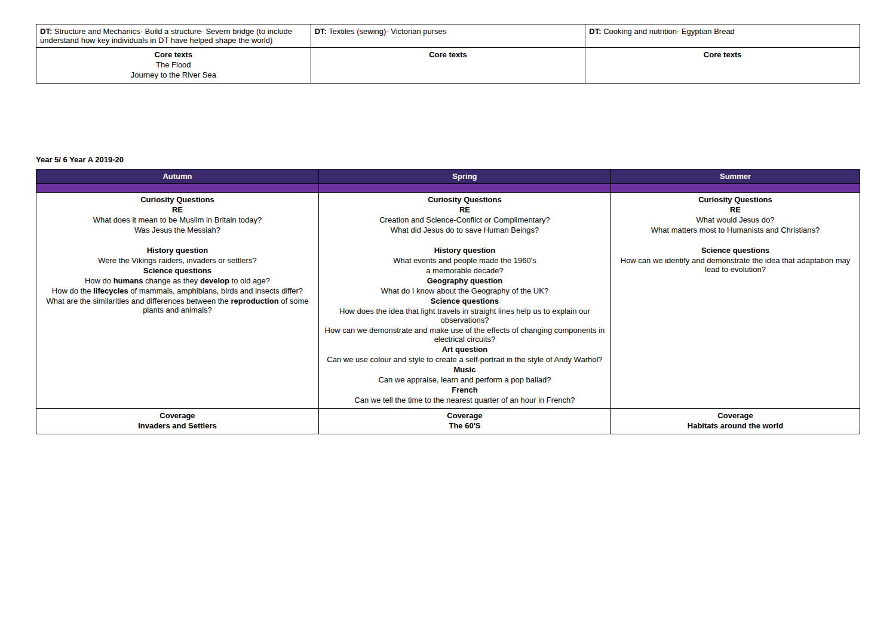| DT: Structure and Mechanics- Build a structure- Severn bridge (to include understand how key individuals in DT have helped shape the world) | DT: Textiles (sewing)- Victorian purses | DT: Cooking and nutrition- Egyptian Bread |
| Core texts The Flood Journey to the River Sea | Core texts | Core texts |
Year 5/ 6 Year A 2019-20
| Autumn | Spring | Summer |
| Curiosity Questions RE What does it mean to be Muslim in Britain today? Was Jesus the Messiah? History question Were the Vikings raiders, invaders or settlers? Science questions How do humans change as they develop to old age? How do the lifecycles of mammals, amphibians, birds and insects differ? What are the similarities and differences between the reproduction of some plants and animals? | Curiosity Questions RE Creation and Science-Conflict or Complimentary? What did Jesus do to save Human Beings? History question What events and people made the 1960's a memorable decade? Geography question What do I know about the Geography of the UK? Science questions How does the idea that light travels in straight lines help us to explain our observations? How can we demonstrate and make use of the effects of changing components in electrical circuits? Art question Can we use colour and style to create a self-portrait in the style of Andy Warhol? Music Can we appraise, learn and perform a pop ballad? French Can we tell the time to the nearest quarter of an hour in French? | Curiosity Questions RE What would Jesus do? What matters most to Humanists and Christians? Science questions How can we identify and demonstrate the idea that adaptation may lead to evolution? |
| Coverage Invaders and Settlers | Coverage The 60'S | Coverage Habitats around the world |